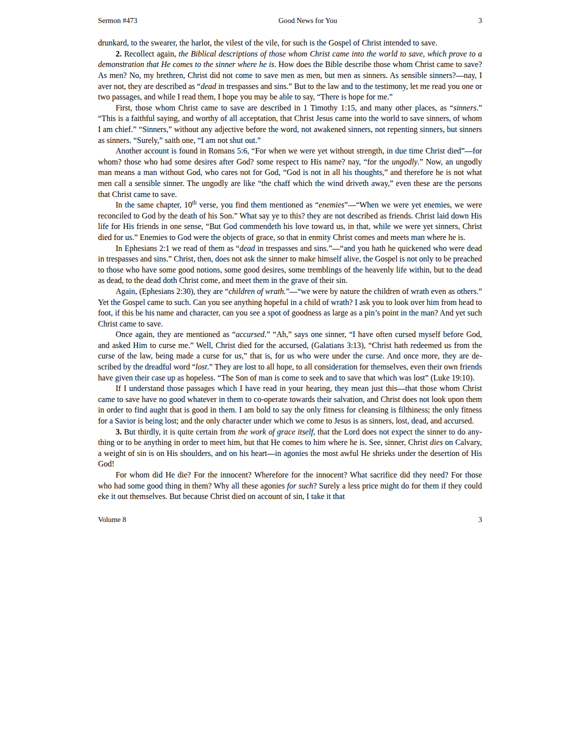Sermon #473 Good News for You 3
drunkard, to the swearer, the harlot, the vilest of the vile, for such is the Gospel of Christ intended to save.
2. Recollect again, the Biblical descriptions of those whom Christ came into the world to save, which prove to a demonstration that He comes to the sinner where he is. How does the Bible describe those whom Christ came to save? As men? No, my brethren, Christ did not come to save men as men, but men as sinners. As sensible sinners?—nay, I aver not, they are described as “dead in trespasses and sins.” But to the law and to the testimony, let me read you one or two passages, and while I read them, I hope you may be able to say, “There is hope for me.”
First, those whom Christ came to save are described in 1 Timothy 1:15, and many other places, as “sinners.” “This is a faithful saying, and worthy of all acceptation, that Christ Jesus came into the world to save sinners, of whom I am chief.” “Sinners,” without any adjective before the word, not awakened sinners, not repenting sinners, but sinners as sinners. “Surely,” saith one, “I am not shut out.”
Another account is found in Romans 5:6, “For when we were yet without strength, in due time Christ died”—for whom? those who had some desires after God? some respect to His name? nay, “for the ungodly.” Now, an ungodly man means a man without God, who cares not for God, “God is not in all his thoughts,” and therefore he is not what men call a sensible sinner. The ungodly are like “the chaff which the wind driveth away,” even these are the persons that Christ came to save.
In the same chapter, 10th verse, you find them mentioned as “enemies”—“When we were yet enemies, we were reconciled to God by the death of his Son.” What say ye to this? they are not described as friends. Christ laid down His life for His friends in one sense, “But God commendeth his love toward us, in that, while we were yet sinners, Christ died for us.” Enemies to God were the objects of grace, so that in enmity Christ comes and meets man where he is.
In Ephesians 2:1 we read of them as “dead in trespasses and sins.”—“and you hath he quickened who were dead in trespasses and sins.” Christ, then, does not ask the sinner to make himself alive, the Gospel is not only to be preached to those who have some good notions, some good desires, some tremblings of the heavenly life within, but to the dead as dead, to the dead doth Christ come, and meet them in the grave of their sin.
Again, (Ephesians 2:30), they are “children of wrath.”—“we were by nature the children of wrath even as others.” Yet the Gospel came to such. Can you see anything hopeful in a child of wrath? I ask you to look over him from head to foot, if this be his name and character, can you see a spot of goodness as large as a pin’s point in the man? And yet such Christ came to save.
Once again, they are mentioned as “accursed.” “Ah,” says one sinner, “I have often cursed myself before God, and asked Him to curse me.” Well, Christ died for the accursed, (Galatians 3:13), “Christ hath redeemed us from the curse of the law, being made a curse for us,” that is, for us who were under the curse. And once more, they are described by the dreadful word “lost.” They are lost to all hope, to all consideration for themselves, even their own friends have given their case up as hopeless. “The Son of man is come to seek and to save that which was lost” (Luke 19:10).
If I understand those passages which I have read in your hearing, they mean just this—that those whom Christ came to save have no good whatever in them to co-operate towards their salvation, and Christ does not look upon them in order to find aught that is good in them. I am bold to say the only fitness for cleansing is filthiness; the only fitness for a Savior is being lost; and the only character under which we come to Jesus is as sinners, lost, dead, and accursed.
3. But thirdly, it is quite certain from the work of grace itself, that the Lord does not expect the sinner to do anything or to be anything in order to meet him, but that He comes to him where he is. See, sinner, Christ dies on Calvary, a weight of sin is on His shoulders, and on his heart—in agonies the most awful He shrieks under the desertion of His God!
For whom did He die? For the innocent? Wherefore for the innocent? What sacrifice did they need? For those who had some good thing in them? Why all these agonies for such? Surely a less price might do for them if they could eke it out themselves. But because Christ died on account of sin, I take it that
Volume 8 3